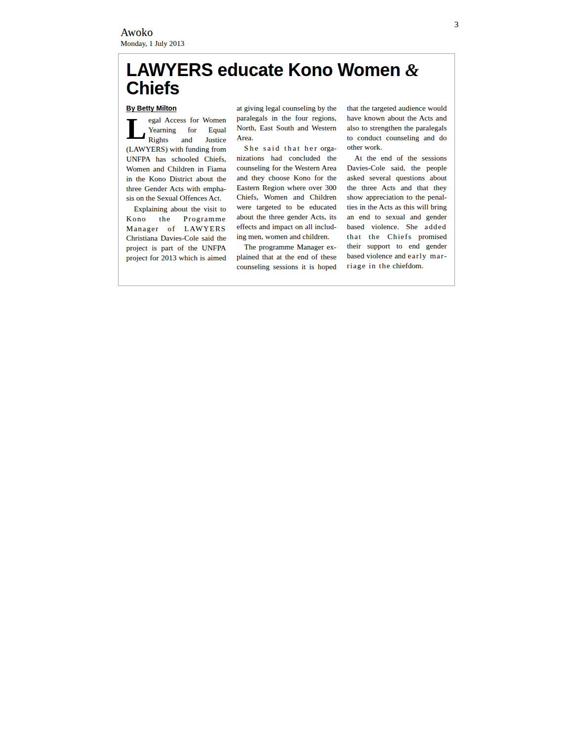3
Awoko
Monday, 1 July 2013
LAWYERS educate Kono Women & Chiefs
By Betty Milton
Legal Access for Women Yearning for Equal Rights and Justice (LAWYERS) with funding from UNFPA has schooled Chiefs, Women and Children in Fiama in the Kono District about the three Gender Acts with emphasis on the Sexual Offences Act.
Explaining about the visit to Kono the Programme Manager of LAWYERS Christiana Davies-Cole said the project is part of the UNFPA project for 2013 which is aimed at giving legal counseling by the paralegals in the four regions, North, East South and Western Area.
She said that her organizations had concluded the counseling for the Western Area and they choose Kono for the Eastern Region where over 300 Chiefs, Women and Children were targeted to be educated about the three gender Acts, its effects and impact on all including men, women and children.
The programme Manager explained that at the end of these counseling sessions it is hoped that the targeted audience would have known about the Acts and also to strengthen the paralegals to conduct counseling and do other work.
At the end of the sessions Davies-Cole said, the people asked several questions about the three Acts and that they show appreciation to the penalties in the Acts as this will bring an end to sexual and gender based violence. She added that the Chiefs promised their support to end gender based violence and early marriage in the chiefdom.